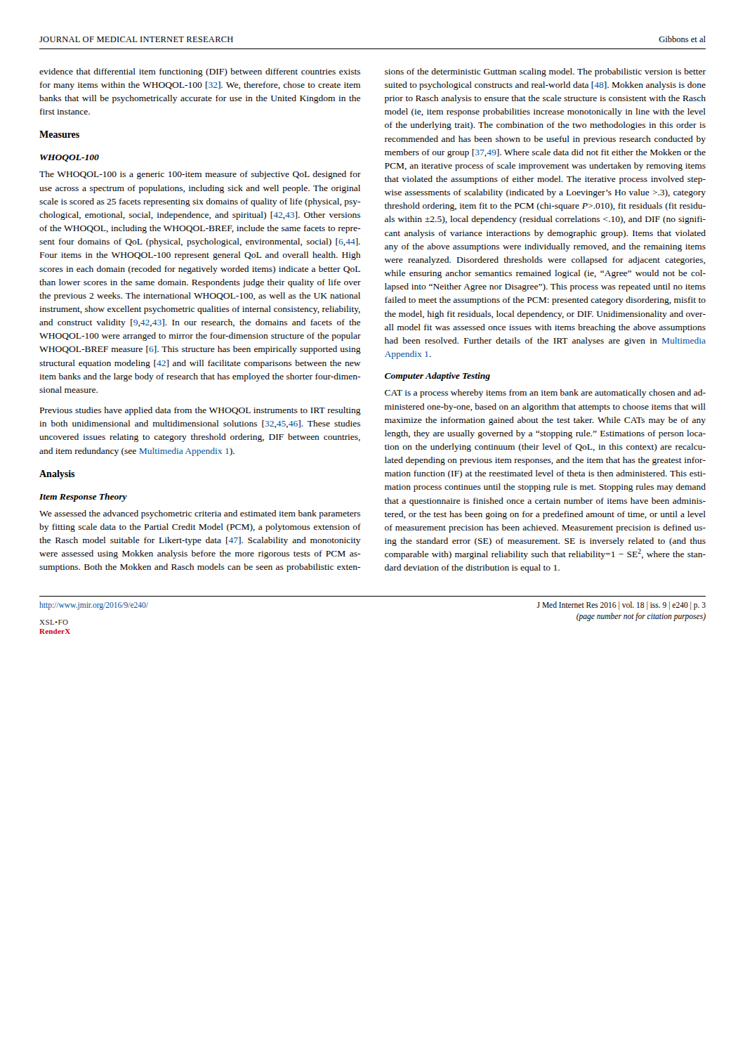JOURNAL OF MEDICAL INTERNET RESEARCH
Gibbons et al
evidence that differential item functioning (DIF) between different countries exists for many items within the WHOQOL-100 [32]. We, therefore, chose to create item banks that will be psychometrically accurate for use in the United Kingdom in the first instance.
Measures
WHOQOL-100
The WHOQOL-100 is a generic 100-item measure of subjective QoL designed for use across a spectrum of populations, including sick and well people. The original scale is scored as 25 facets representing six domains of quality of life (physical, psychological, emotional, social, independence, and spiritual) [42,43]. Other versions of the WHOQOL, including the WHOQOL-BREF, include the same facets to represent four domains of QoL (physical, psychological, environmental, social) [6,44]. Four items in the WHOQOL-100 represent general QoL and overall health. High scores in each domain (recoded for negatively worded items) indicate a better QoL than lower scores in the same domain. Respondents judge their quality of life over the previous 2 weeks. The international WHOQOL-100, as well as the UK national instrument, show excellent psychometric qualities of internal consistency, reliability, and construct validity [9,42,43]. In our research, the domains and facets of the WHOQOL-100 were arranged to mirror the four-dimension structure of the popular WHOQOL-BREF measure [6]. This structure has been empirically supported using structural equation modeling [42] and will facilitate comparisons between the new item banks and the large body of research that has employed the shorter four-dimensional measure.
Previous studies have applied data from the WHOQOL instruments to IRT resulting in both unidimensional and multidimensional solutions [32,45,46]. These studies uncovered issues relating to category threshold ordering, DIF between countries, and item redundancy (see Multimedia Appendix 1).
Analysis
Item Response Theory
We assessed the advanced psychometric criteria and estimated item bank parameters by fitting scale data to the Partial Credit Model (PCM), a polytomous extension of the Rasch model suitable for Likert-type data [47]. Scalability and monotonicity were assessed using Mokken analysis before the more rigorous tests of PCM assumptions. Both the Mokken and Rasch models can be seen as probabilistic extensions of the deterministic Guttman scaling model. The probabilistic version is better suited to psychological constructs and real-world data [48]. Mokken analysis is done prior to Rasch analysis to ensure that the scale structure is consistent with the Rasch model (ie, item response probabilities increase monotonically in line with the level of the underlying trait). The combination of the two methodologies in this order is recommended and has been shown to be useful in previous research conducted by members of our group [37,49]. Where scale data did not fit either the Mokken or the PCM, an iterative process of scale improvement was undertaken by removing items that violated the assumptions of either model. The iterative process involved stepwise assessments of scalability (indicated by a Loevinger’s Ho value >.3), category threshold ordering, item fit to the PCM (chi-square P>.010), fit residuals (fit residuals within ±2.5), local dependency (residual correlations <.10), and DIF (no significant analysis of variance interactions by demographic group). Items that violated any of the above assumptions were individually removed, and the remaining items were reanalyzed. Disordered thresholds were collapsed for adjacent categories, while ensuring anchor semantics remained logical (ie, “Agree” would not be collapsed into “Neither Agree nor Disagree”). This process was repeated until no items failed to meet the assumptions of the PCM: presented category disordering, misfit to the model, high fit residuals, local dependency, or DIF. Unidimensionality and overall model fit was assessed once issues with items breaching the above assumptions had been resolved. Further details of the IRT analyses are given in Multimedia Appendix 1.
Computer Adaptive Testing
CAT is a process whereby items from an item bank are automatically chosen and administered one-by-one, based on an algorithm that attempts to choose items that will maximize the information gained about the test taker. While CATs may be of any length, they are usually governed by a “stopping rule.” Estimations of person location on the underlying continuum (their level of QoL, in this context) are recalculated depending on previous item responses, and the item that has the greatest information function (IF) at the reestimated level of theta is then administered. This estimation process continues until the stopping rule is met. Stopping rules may demand that a questionnaire is finished once a certain number of items have been administered, or the test has been going on for a predefined amount of time, or until a level of measurement precision has been achieved. Measurement precision is defined using the standard error (SE) of measurement. SE is inversely related to (and thus comparable with) marginal reliability such that reliability=1 − SE2, where the standard deviation of the distribution is equal to 1.
http://www.jmir.org/2016/9/e240/
XSL•FO
RenderX
J Med Internet Res 2016 | vol. 18 | iss. 9 | e240 | p. 3
(page number not for citation purposes)